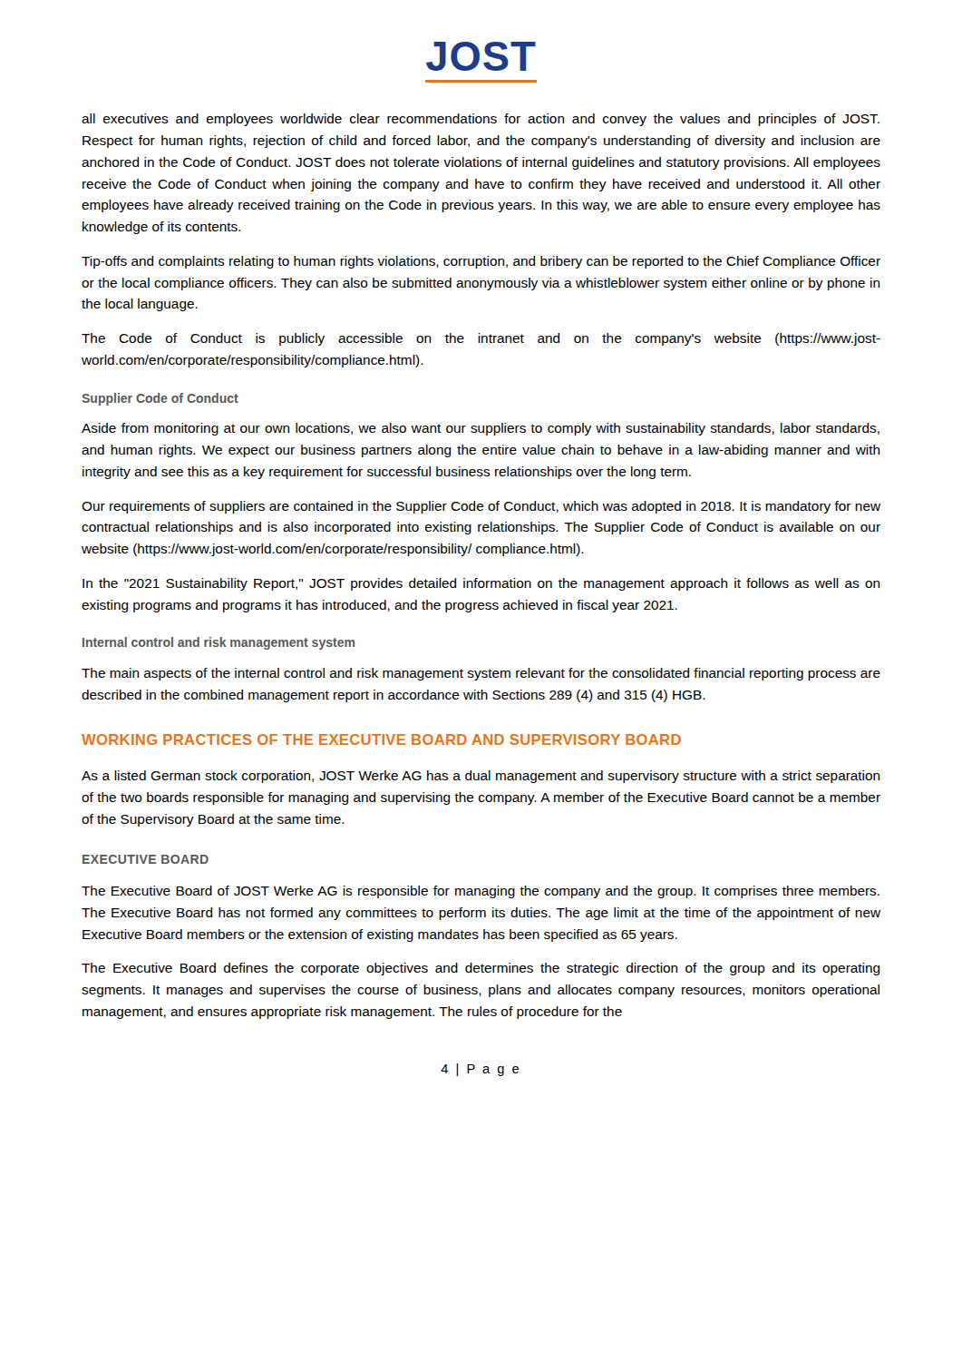JOST
all executives and employees worldwide clear recommendations for action and convey the values and principles of JOST. Respect for human rights, rejection of child and forced labor, and the company's understanding of diversity and inclusion are anchored in the Code of Conduct. JOST does not tolerate violations of internal guidelines and statutory provisions. All employees receive the Code of Conduct when joining the company and have to confirm they have received and understood it. All other employees have already received training on the Code in previous years. In this way, we are able to ensure every employee has knowledge of its contents.
Tip-offs and complaints relating to human rights violations, corruption, and bribery can be reported to the Chief Compliance Officer or the local compliance officers. They can also be submitted anonymously via a whistleblower system either online or by phone in the local language.
The Code of Conduct is publicly accessible on the intranet and on the company's website (https://www.jost-world.com/en/corporate/responsibility/compliance.html).
Supplier Code of Conduct
Aside from monitoring at our own locations, we also want our suppliers to comply with sustainability standards, labor standards, and human rights. We expect our business partners along the entire value chain to behave in a law-abiding manner and with integrity and see this as a key requirement for successful business relationships over the long term.
Our requirements of suppliers are contained in the Supplier Code of Conduct, which was adopted in 2018. It is mandatory for new contractual relationships and is also incorporated into existing relationships. The Supplier Code of Conduct is available on our website (https://www.jost-world.com/en/corporate/responsibility/ compliance.html).
In the "2021 Sustainability Report," JOST provides detailed information on the management approach it follows as well as on existing programs and programs it has introduced, and the progress achieved in fiscal year 2021.
Internal control and risk management system
The main aspects of the internal control and risk management system relevant for the consolidated financial reporting process are described in the combined management report in accordance with Sections 289 (4) and 315 (4) HGB.
WORKING PRACTICES OF THE EXECUTIVE BOARD AND SUPERVISORY BOARD
As a listed German stock corporation, JOST Werke AG has a dual management and supervisory structure with a strict separation of the two boards responsible for managing and supervising the company. A member of the Executive Board cannot be a member of the Supervisory Board at the same time.
EXECUTIVE BOARD
The Executive Board of JOST Werke AG is responsible for managing the company and the group. It comprises three members. The Executive Board has not formed any committees to perform its duties. The age limit at the time of the appointment of new Executive Board members or the extension of existing mandates has been specified as 65 years.
The Executive Board defines the corporate objectives and determines the strategic direction of the group and its operating segments. It manages and supervises the course of business, plans and allocates company resources, monitors operational management, and ensures appropriate risk management. The rules of procedure for the
4 | P a g e